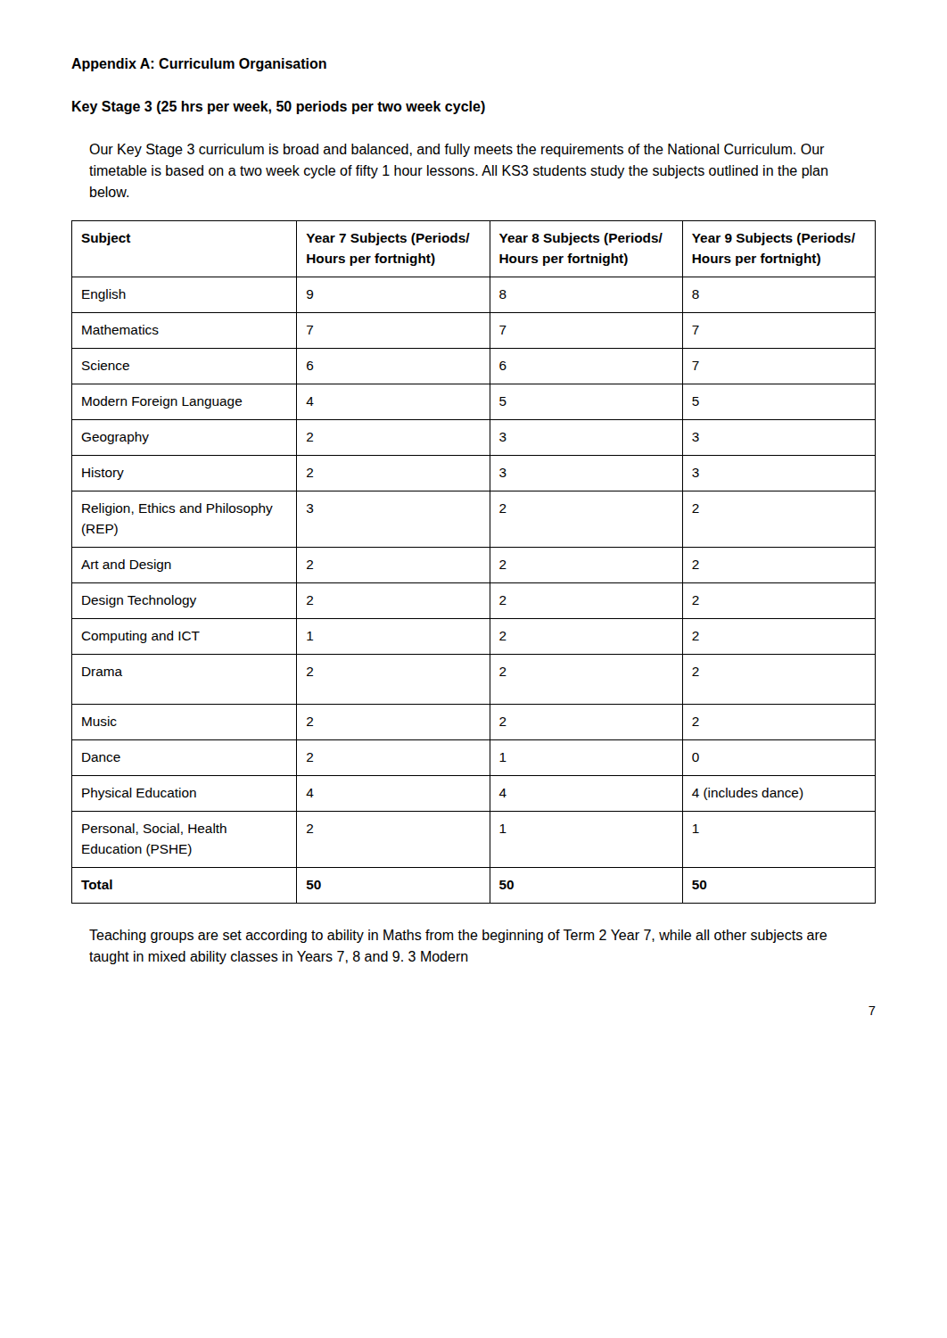Appendix A: Curriculum Organisation
Key Stage 3 (25 hrs per week, 50 periods per two week cycle)
Our Key Stage 3 curriculum is broad and balanced, and fully meets the requirements of the National Curriculum. Our timetable is based on a two week cycle of fifty 1 hour lessons. All KS3 students study the subjects outlined in the plan below.
| Subject | Year 7 Subjects (Periods/ Hours per fortnight) | Year 8 Subjects (Periods/ Hours per fortnight) | Year 9 Subjects (Periods/ Hours per fortnight) |
| --- | --- | --- | --- |
| English | 9 | 8 | 8 |
| Mathematics | 7 | 7 | 7 |
| Science | 6 | 6 | 7 |
| Modern Foreign Language | 4 | 5 | 5 |
| Geography | 2 | 3 | 3 |
| History | 2 | 3 | 3 |
| Religion, Ethics and Philosophy (REP) | 3 | 2 | 2 |
| Art and Design | 2 | 2 | 2 |
| Design Technology | 2 | 2 | 2 |
| Computing and ICT | 1 | 2 | 2 |
| Drama | 2 | 2 | 2 |
| Music | 2 | 2 | 2 |
| Dance | 2 | 1 | 0 |
| Physical Education | 4 | 4 | 4 (includes dance) |
| Personal, Social, Health Education (PSHE) | 2 | 1 | 1 |
| Total | 50 | 50 | 50 |
Teaching groups are set according to ability in Maths from the beginning of Term 2 Year 7, while all other subjects are taught in mixed ability classes in Years 7, 8 and 9. 3 Modern
7